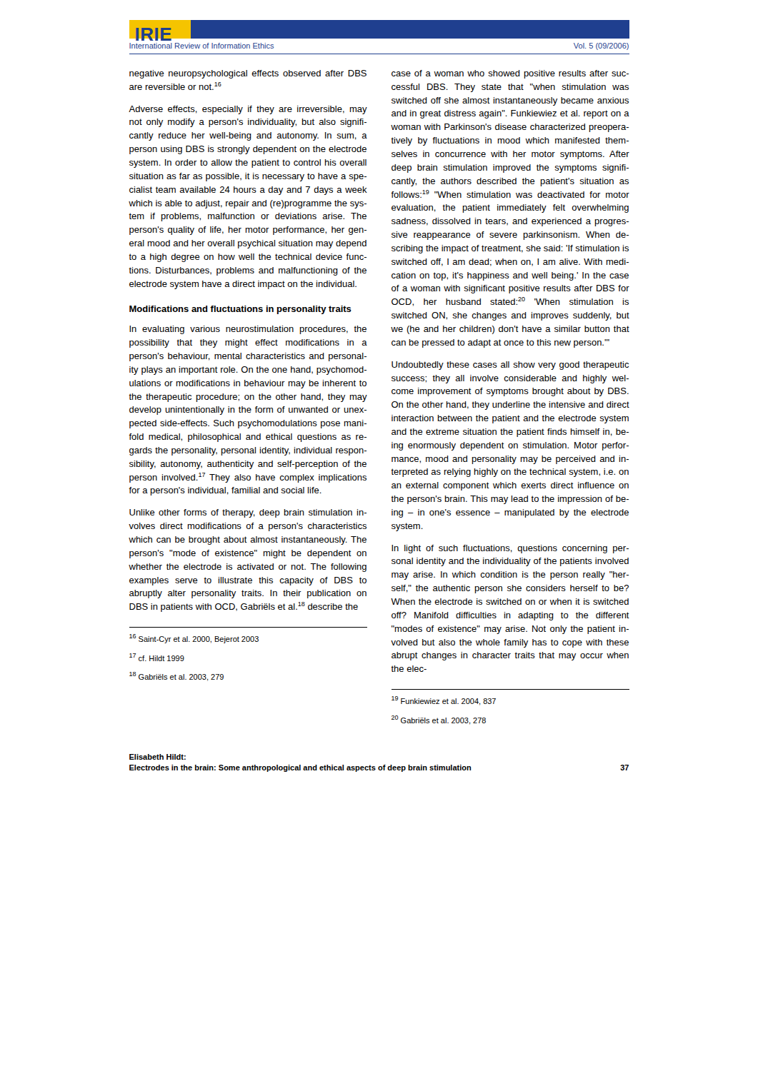IRIE
International Review of Information Ethics Vol. 5 (09/2006)
negative neuropsychological effects observed after DBS are reversible or not.16
Adverse effects, especially if they are irreversible, may not only modify a person's individuality, but also significantly reduce her well-being and autonomy. In sum, a person using DBS is strongly dependent on the electrode system. In order to allow the patient to control his overall situation as far as possible, it is necessary to have a specialist team available 24 hours a day and 7 days a week which is able to adjust, repair and (re)programme the system if problems, malfunction or deviations arise. The person's quality of life, her motor performance, her general mood and her overall psychical situation may depend to a high degree on how well the technical device functions. Disturbances, problems and malfunctioning of the electrode system have a direct impact on the individual.
Modifications and fluctuations in personality traits
In evaluating various neurostimulation procedures, the possibility that they might effect modifications in a person's behaviour, mental characteristics and personality plays an important role. On the one hand, psychomodulations or modifications in behaviour may be inherent to the therapeutic procedure; on the other hand, they may develop unintentionally in the form of unwanted or unexpected side-effects. Such psychomodulations pose manifold medical, philosophical and ethical questions as regards the personality, personal identity, individual responsibility, autonomy, authenticity and self-perception of the person involved.17 They also have complex implications for a person's individual, familial and social life.
Unlike other forms of therapy, deep brain stimulation involves direct modifications of a person's characteristics which can be brought about almost instantaneously. The person's "mode of existence" might be dependent on whether the electrode is activated or not. The following examples serve to illustrate this capacity of DBS to abruptly alter personality traits. In their publication on DBS in patients with OCD, Gabriëls et al.18 describe the
16 Saint-Cyr et al. 2000, Bejerot 2003
17 cf. Hildt 1999
18 Gabriëls et al. 2003, 279
case of a woman who showed positive results after successful DBS. They state that "when stimulation was switched off she almost instantaneously became anxious and in great distress again". Funkiewiez et al. report on a woman with Parkinson's disease characterized preoperatively by fluctuations in mood which manifested themselves in concurrence with her motor symptoms. After deep brain stimulation improved the symptoms significantly, the authors described the patient's situation as follows:19 "When stimulation was deactivated for motor evaluation, the patient immediately felt overwhelming sadness, dissolved in tears, and experienced a progressive reappearance of severe parkinsonism. When describing the impact of treatment, she said: 'If stimulation is switched off, I am dead; when on, I am alive. With medication on top, it's happiness and well being.' In the case of a woman with significant positive results after DBS for OCD, her husband stated:20 'When stimulation is switched ON, she changes and improves suddenly, but we (he and her children) don't have a similar button that can be pressed to adapt at once to this new person.'"
Undoubtedly these cases all show very good therapeutic success; they all involve considerable and highly welcome improvement of symptoms brought about by DBS. On the other hand, they underline the intensive and direct interaction between the patient and the electrode system and the extreme situation the patient finds himself in, being enormously dependent on stimulation. Motor performance, mood and personality may be perceived and interpreted as relying highly on the technical system, i.e. on an external component which exerts direct influence on the person's brain. This may lead to the impression of being – in one's essence – manipulated by the electrode system.
In light of such fluctuations, questions concerning personal identity and the individuality of the patients involved may arise. In which condition is the person really "herself," the authentic person she considers herself to be? When the electrode is switched on or when it is switched off? Manifold difficulties in adapting to the different "modes of existence" may arise. Not only the patient involved but also the whole family has to cope with these abrupt changes in character traits that may occur when the elec-
19 Funkiewiez et al. 2004, 837
20 Gabriëls et al. 2003, 278
Elisabeth Hildt:
Electrodes in the brain: Some anthropological and ethical aspects of deep brain stimulation
37